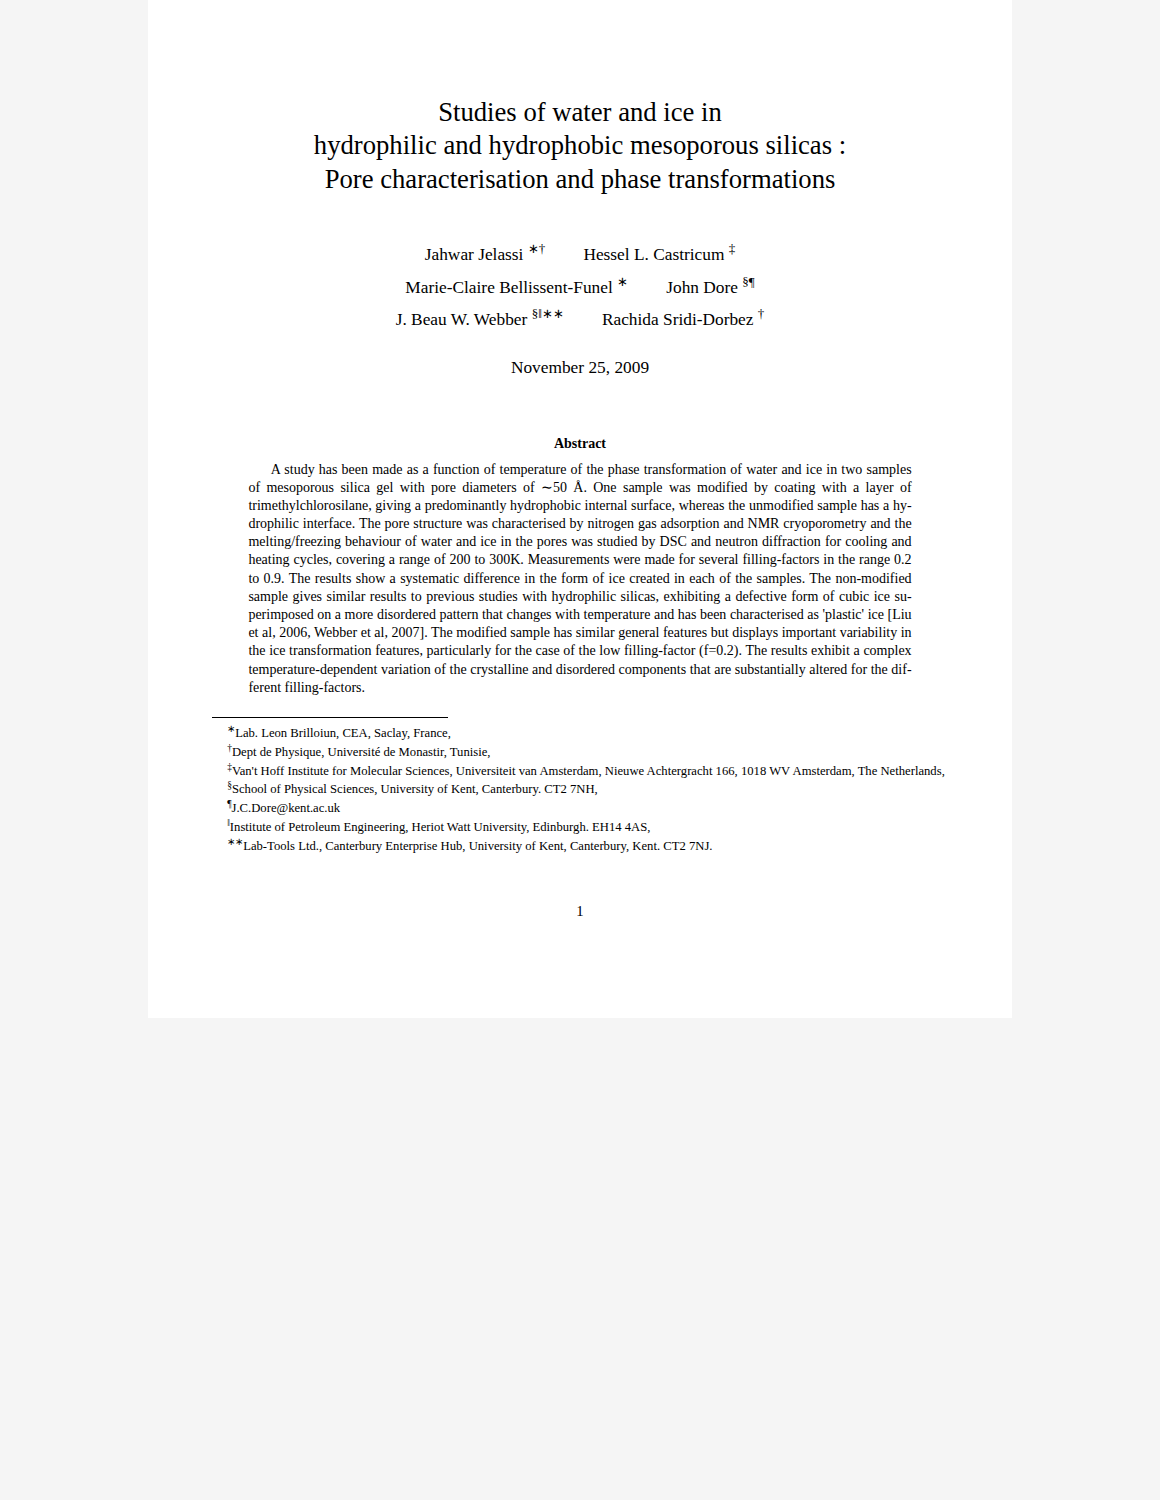Studies of water and ice in
hydrophilic and hydrophobic mesoporous silicas :
Pore characterisation and phase transformations
Jahwar Jelassi ∗† Hessel L. Castricum ‡ Marie-Claire Bellissent-Funel ∗ John Dore §¶ J. Beau W. Webber §‖∗∗ Rachida Sridi-Dorbez †
November 25, 2009
Abstract
A study has been made as a function of temperature of the phase transformation of water and ice in two samples of mesoporous silica gel with pore diameters of ∼50 Å. One sample was modified by coating with a layer of trimethylchlorosilane, giving a predominantly hydrophobic internal surface, whereas the unmodified sample has a hydrophilic interface. The pore structure was characterised by nitrogen gas adsorption and NMR cryoporometry and the melting/freezing behaviour of water and ice in the pores was studied by DSC and neutron diffraction for cooling and heating cycles, covering a range of 200 to 300K. Measurements were made for several filling-factors in the range 0.2 to 0.9. The results show a systematic difference in the form of ice created in each of the samples. The non-modified sample gives similar results to previous studies with hydrophilic silicas, exhibiting a defective form of cubic ice superimposed on a more disordered pattern that changes with temperature and has been characterised as 'plastic' ice [Liu et al, 2006, Webber et al, 2007]. The modified sample has similar general features but displays important variability in the ice transformation features, particularly for the case of the low filling-factor (f=0.2). The results exhibit a complex temperature-dependent variation of the crystalline and disordered components that are substantially altered for the different filling-factors.
∗Lab. Leon Brilloiun, CEA, Saclay, France,
†Dept de Physique, Université de Monastir, Tunisie,
‡Van't Hoff Institute for Molecular Sciences, Universiteit van Amsterdam, Nieuwe Achtergracht 166, 1018 WV Amsterdam, The Netherlands,
§School of Physical Sciences, University of Kent, Canterbury. CT2 7NH,
¶J.C.Dore@kent.ac.uk
‖Institute of Petroleum Engineering, Heriot Watt University, Edinburgh. EH14 4AS,
∗∗Lab-Tools Ltd., Canterbury Enterprise Hub, University of Kent, Canterbury, Kent. CT2 7NJ.
1